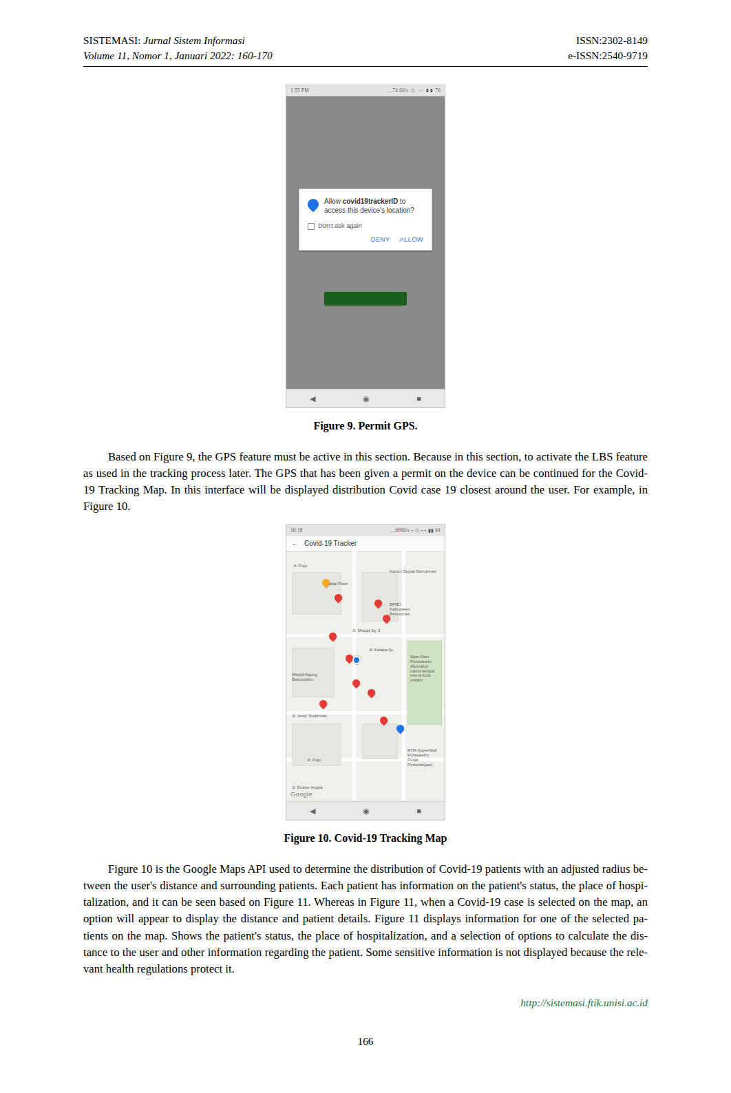SISTEMASI: Jurnal Sistem Informasi Volume 11, Nomor 1, Januari 2022: 160-170
ISSN:2302-8149 e-ISSN:2540-9719
1:55 PM …74.60/s ⏱ ⌁⌁ ▮▮ 76
Allow covid19trackerID to
access this device's location?
Don't ask again
DENY ALLOW
◀◉■
Figure 9. Permit GPS.
Based on Figure 9, the GPS feature must be active in this section. Because in this section, to activate the LBS feature as used in the tracking process later. The GPS that has been given a permit on the device can be continued for the Covid-19 Tracking Map. In this interface will be displayed distribution Covid case 19 closest around the user. For example, in Figure 10.
10:18 …0069/s ⌁ ⏱ ⌁⌁ ▮▮ 64
←Covid-19 Tracker
Jl. Pujo
Balai Pasir
Kantor Bupati Banyumas
BPBD Kabupaten Banyumas
Jl. Masjid Jg. 3
Jl. Kalapa Ijo
Masjid Agung Baiturrahim
Alun-Alun Purwokerto
Alun-alun
nama tempat
resi di kota
malam
Jl. Jend. Sudirman
Jl. Pujo
RITA SuperMall Purwokerto
Pusat Perbelanjaan
Jl. Dokter Angka
Google
◀◉■
Figure 10. Covid-19 Tracking Map
Figure 10 is the Google Maps API used to determine the distribution of Covid-19 patients with an adjusted radius between the user's distance and surrounding patients. Each patient has information on the patient's status, the place of hospitalization, and it can be seen based on Figure 11. Whereas in Figure 11, when a Covid-19 case is selected on the map, an option will appear to display the distance and patient details. Figure 11 displays information for one of the selected patients on the map. Shows the patient's status, the place of hospitalization, and a selection of options to calculate the distance to the user and other information regarding the patient. Some sensitive information is not displayed because the relevant health regulations protect it.
http://sistemasi.ftik.unisi.ac.id
166